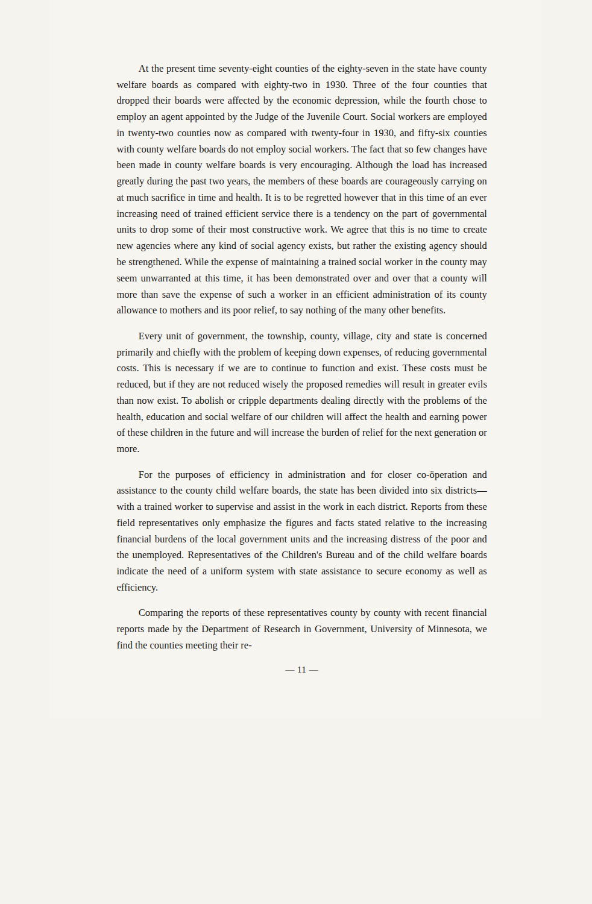At the present time seventy-eight counties of the eighty-seven in the state have county welfare boards as compared with eighty-two in 1930. Three of the four counties that dropped their boards were affected by the economic depression, while the fourth chose to employ an agent appointed by the Judge of the Juvenile Court. Social workers are employed in twenty-two counties now as compared with twenty-four in 1930, and fifty-six counties with county welfare boards do not employ social workers. The fact that so few changes have been made in county welfare boards is very encouraging. Although the load has increased greatly during the past two years, the members of these boards are courageously carrying on at much sacrifice in time and health. It is to be regretted however that in this time of an ever increasing need of trained efficient service there is a tendency on the part of governmental units to drop some of their most constructive work. We agree that this is no time to create new agencies where any kind of social agency exists, but rather the existing agency should be strengthened. While the expense of maintaining a trained social worker in the county may seem unwarranted at this time, it has been demonstrated over and over that a county will more than save the expense of such a worker in an efficient administration of its county allowance to mothers and its poor relief, to say nothing of the many other benefits.
Every unit of government, the township, county, village, city and state is concerned primarily and chiefly with the problem of keeping down expenses, of reducing governmental costs. This is necessary if we are to continue to function and exist. These costs must be reduced, but if they are not reduced wisely the proposed remedies will result in greater evils than now exist. To abolish or cripple departments dealing directly with the problems of the health, education and social welfare of our children will affect the health and earning power of these children in the future and will increase the burden of relief for the next generation or more.
For the purposes of efficiency in administration and for closer co-öperation and assistance to the county child welfare boards, the state has been divided into six districts—with a trained worker to supervise and assist in the work in each district. Reports from these field representatives only emphasize the figures and facts stated relative to the increasing financial burdens of the local government units and the increasing distress of the poor and the unemployed. Representatives of the Children's Bureau and of the child welfare boards indicate the need of a uniform system with state assistance to secure economy as well as efficiency.
Comparing the reports of these representatives county by county with recent financial reports made by the Department of Research in Government, University of Minnesota, we find the counties meeting their re-
— 11 —